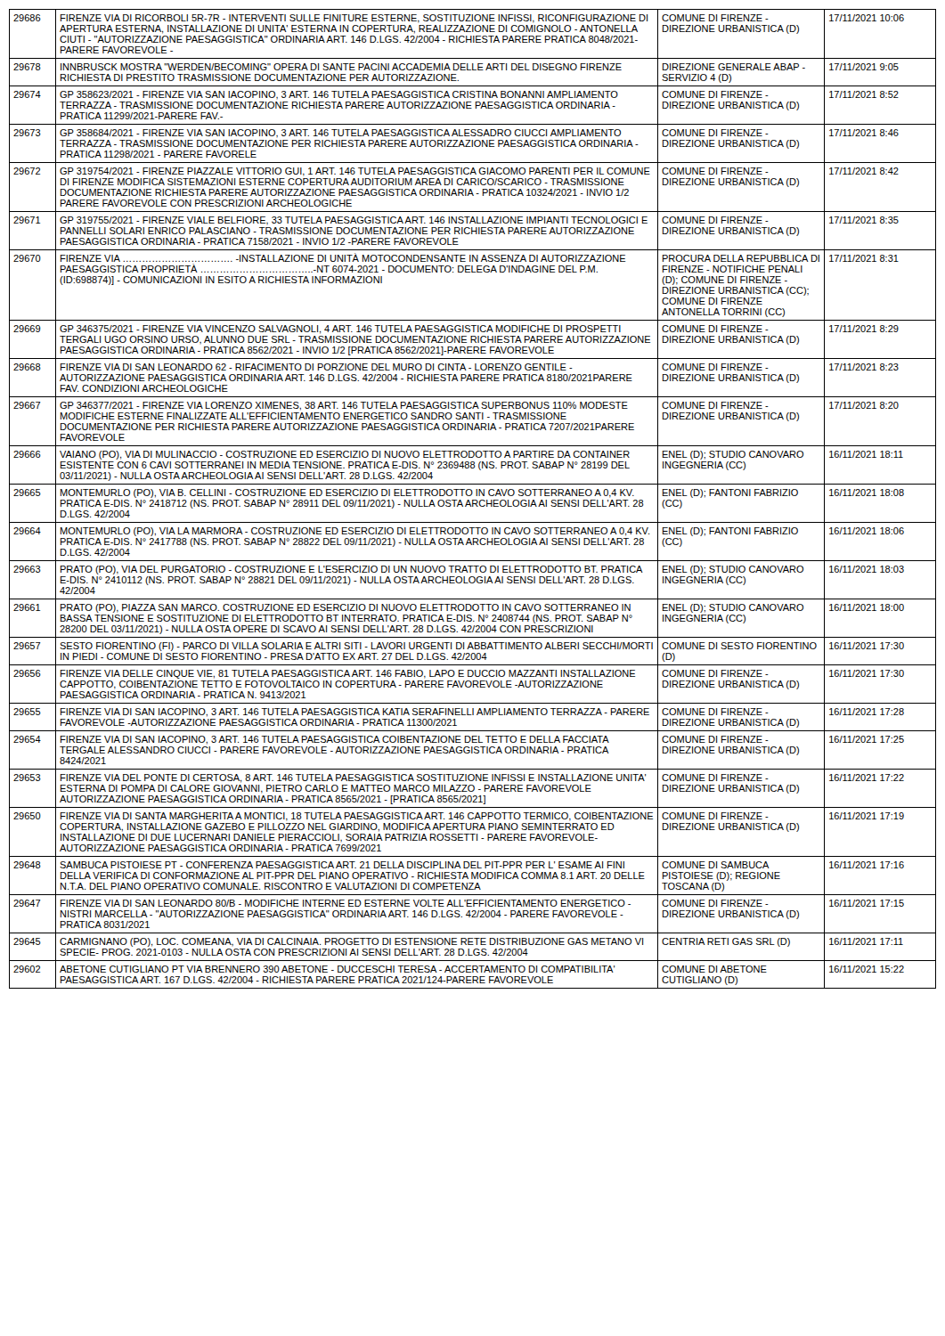| 29686 | FIRENZE VIA DI RICORBOLI 5R-7R - INTERVENTI SULLE FINITURE ESTERNE, SOSTITUZIONE INFISSI, RICONFIGURAZIONE DI APERTURA ESTERNA, INSTALLAZIONE DI UNITA' ESTERNA IN COPERTURA, REALIZZAZIONE DI COMIGNOLO - ANTONELLA CIUTI - "AUTORIZZAZIONE PAESAGGISTICA" ORDINARIA ART. 146 D.LGS. 42/2004 - RICHIESTA PARERE PRATICA 8048/2021- PARERE FAVOREVOLE - | COMUNE DI FIRENZE - DIREZIONE URBANISTICA (D) | 17/11/2021 10:06 |
| 29678 | INNBRUSCK MOSTRA "WERDEN/BECOMING" OPERA DI SANTE PACINI ACCADEMIA DELLE ARTI DEL DISEGNO FIRENZE RICHIESTA DI PRESTITO TRASMISSIONE DOCUMENTAZIONE PER AUTORIZZAZIONE. | DIREZIONE GENERALE ABAP - SERVIZIO 4 (D) | 17/11/2021 9:05 |
| 29674 | GP 358623/2021 - FIRENZE VIA SAN IACOPINO, 3 ART. 146 TUTELA PAESAGGISTICA CRISTINA BONANNI AMPLIAMENTO TERRAZZA - TRASMISSIONE DOCUMENTAZIONE RICHIESTA PARERE AUTORIZZAZIONE PAESAGGISTICA ORDINARIA - PRATICA 11299/2021-PARERE FAV.- | COMUNE DI FIRENZE - DIREZIONE URBANISTICA (D) | 17/11/2021 8:52 |
| 29673 | GP 358684/2021 - FIRENZE VIA SAN IACOPINO, 3 ART. 146 TUTELA PAESAGGISTICA ALESSADRO CIUCCI AMPLIAMENTO TERRAZZA - TRASMISSIONE DOCUMENTAZIONE PER RICHIESTA PARERE AUTORIZZAZIONE PAESAGGISTICA ORDINARIA - PRATICA 11298/2021 - PARERE FAVORELE | COMUNE DI FIRENZE - DIREZIONE URBANISTICA (D) | 17/11/2021 8:46 |
| 29672 | GP 319754/2021 - FIRENZE PIAZZALE VITTORIO GUI, 1 ART. 146 TUTELA PAESAGGISTICA GIACOMO PARENTI PER IL COMUNE DI FIRENZE MODIFICA SISTEMAZIONI ESTERNE COPERTURA AUDITORIUM AREA DI CARICO/SCARICO - TRASMISSIONE DOCUMENTAZIONE RICHIESTA PARERE AUTORIZZAZIONE PAESAGGISTICA ORDINARIA - PRATICA 10324/2021 - INVIO 1/2 PARERE FAVOREVOLE CON PRESCRIZIONI ARCHEOLOGICHE | COMUNE DI FIRENZE - DIREZIONE URBANISTICA (D) | 17/11/2021 8:42 |
| 29671 | GP 319755/2021 - FIRENZE VIALE BELFIORE, 33 TUTELA PAESAGGISTICA ART. 146 INSTALLAZIONE IMPIANTI TECNOLOGICI E PANNELLI SOLARI ENRICO PALASCIANO - TRASMISSIONE DOCUMENTAZIONE PER RICHIESTA PARERE AUTORIZZAZIONE PAESAGGISTICA ORDINARIA - PRATICA 7158/2021 - INVIO 1/2 -PARERE FAVOREVOLE | COMUNE DI FIRENZE - DIREZIONE URBANISTICA (D) | 17/11/2021 8:35 |
| 29670 | FIRENZE VIA ……………………………. -INSTALLAZIONE DI UNITÀ MOTOCONDENSANTE IN ASSENZA DI AUTORIZZAZIONE PAESAGGISTICA PROPRIETÀ ……………………………..-NT 6074-2021 - DOCUMENTO: DELEGA D'INDAGINE DEL P.M. (ID:698874)] - COMUNICAZIONI IN ESITO A RICHIESTA INFORMAZIONI | PROCURA DELLA REPUBBLICA DI FIRENZE - NOTIFICHE PENALI (D); COMUNE DI FIRENZE - DIREZIONE URBANISTICA (CC); COMUNE DI FIRENZE ANTONELLA TORRINI (CC) | 17/11/2021 8:31 |
| 29669 | GP 346375/2021 - FIRENZE VIA VINCENZO SALVAGNOLI, 4 ART. 146 TUTELA PAESAGGISTICA MODIFICHE DI PROSPETTI TERGALI UGO ORSINO URSO, ALUNNO DUE SRL - TRASMISSIONE DOCUMENTAZIONE RICHIESTA PARERE AUTORIZZAZIONE PAESAGGISTICA ORDINARIA - PRATICA 8562/2021 - INVIO 1/2 [PRATICA 8562/2021]-PARERE FAVOREVOLE | COMUNE DI FIRENZE - DIREZIONE URBANISTICA (D) | 17/11/2021 8:29 |
| 29668 | FIRENZE VIA DI SAN LEONARDO 62 - RIFACIMENTO DI PORZIONE DEL MURO DI CINTA - LORENZO GENTILE - AUTORIZZAZIONE PAESAGGISTICA ORDINARIA ART. 146 D.LGS. 42/2004 - RICHIESTA PARERE PRATICA 8180/2021PARERE FAV. CONDIZIONI ARCHEOLOGICHE | COMUNE DI FIRENZE - DIREZIONE URBANISTICA (D) | 17/11/2021 8:23 |
| 29667 | GP 346377/2021 - FIRENZE VIA LORENZO XIMENES, 38 ART. 146 TUTELA PAESAGGISTICA SUPERBONUS 110% MODESTE MODIFICHE ESTERNE FINALIZZATE ALL'EFFICIENTAMENTO ENERGETICO SANDRO SANTI - TRASMISSIONE DOCUMENTAZIONE PER RICHIESTA PARERE AUTORIZZAZIONE PAESAGGISTICA ORDINARIA - PRATICA 7207/2021PARERE FAVOREVOLE | COMUNE DI FIRENZE - DIREZIONE URBANISTICA (D) | 17/11/2021 8:20 |
| 29666 | VAIANO (PO), VIA DI MULINACCIO - COSTRUZIONE ED ESERCIZIO DI NUOVO ELETTRODOTTO A PARTIRE DA CONTAINER ESISTENTE CON 6 CAVI SOTTERRANEI IN MEDIA TENSIONE. PRATICA E-DIS. N° 2369488 (NS. PROT. SABAP N° 28199 DEL 03/11/2021) - NULLA OSTA ARCHEOLOGIA AI SENSI DELL'ART. 28 D.LGS. 42/2004 | ENEL (D); STUDIO CANOVARO INGEGNERIA (CC) | 16/11/2021 18:11 |
| 29665 | MONTEMURLO (PO), VIA B. CELLINI - COSTRUZIONE ED ESERCIZIO DI ELETTRODOTTO IN CAVO SOTTERRANEO A 0,4 KV. PRATICA E-DIS. N° 2418712 (NS. PROT. SABAP N° 28911 DEL 09/11/2021) - NULLA OSTA ARCHEOLOGIA AI SENSI DELL'ART. 28 D.LGS. 42/2004 | ENEL (D); FANTONI FABRIZIO (CC) | 16/11/2021 18:08 |
| 29664 | MONTEMURLO (PO), VIA LA MARMORA - COSTRUZIONE ED ESERCIZIO DI ELETTRODOTTO IN CAVO SOTTERRANEO A 0,4 KV. PRATICA E-DIS. N° 2417788 (NS. PROT. SABAP N° 28822 DEL 09/11/2021) - NULLA OSTA ARCHEOLOGIA AI SENSI DELL'ART. 28 D.LGS. 42/2004 | ENEL (D); FANTONI FABRIZIO (CC) | 16/11/2021 18:06 |
| 29663 | PRATO (PO), VIA DEL PURGATORIO - COSTRUZIONE E L'ESERCIZIO DI UN NUOVO TRATTO DI ELETTRODOTTO BT. PRATICA E-DIS. N° 2410112 (NS. PROT. SABAP N° 28821 DEL 09/11/2021) - NULLA OSTA ARCHEOLOGIA AI SENSI DELL'ART. 28 D.LGS. 42/2004 | ENEL (D); STUDIO CANOVARO INGEGNERIA (CC) | 16/11/2021 18:03 |
| 29661 | PRATO (PO), PIAZZA SAN MARCO. COSTRUZIONE ED ESERCIZIO DI NUOVO ELETTRODOTTO IN CAVO SOTTERRANEO IN BASSA TENSIONE E SOSTITUZIONE DI ELETTRODOTTO BT INTERRATO. PRATICA E-DIS. N° 2408744 (NS. PROT. SABAP N° 28200 DEL 03/11/2021) - NULLA OSTA OPERE DI SCAVO AI SENSI DELL'ART. 28 D.LGS. 42/2004 CON PRESCRIZIONI | ENEL (D); STUDIO CANOVARO INGEGNERIA (CC) | 16/11/2021 18:00 |
| 29657 | SESTO FIORENTINO (FI) - PARCO DI VILLA SOLARIA E ALTRI SITI - LAVORI URGENTI DI ABBATTIMENTO ALBERI SECCHI/MORTI IN PIEDI - COMUNE DI SESTO FIORENTINO - PRESA D'ATTO EX ART. 27 DEL D.LGS. 42/2004 | COMUNE DI SESTO FIORENTINO (D) | 16/11/2021 17:30 |
| 29656 | FIRENZE VIA DELLE CINQUE VIE, 81 TUTELA PAESAGGISTICA ART. 146 FABIO, LAPO E DUCCIO MAZZANTI INSTALLAZIONE CAPPOTTO, COIBENTAZIONE TETTO E FOTOVOLTAICO IN COPERTURA - PARERE FAVOREVOLE -AUTORIZZAZIONE PAESAGGISTICA ORDINARIA - PRATICA N. 9413/2021 | COMUNE DI FIRENZE - DIREZIONE URBANISTICA (D) | 16/11/2021 17:30 |
| 29655 | FIRENZE VIA DI SAN IACOPINO, 3 ART. 146 TUTELA PAESAGGISTICA KATIA SERAFINELLI AMPLIAMENTO TERRAZZA - PARERE FAVOREVOLE -AUTORIZZAZIONE PAESAGGISTICA ORDINARIA - PRATICA 11300/2021 | COMUNE DI FIRENZE - DIREZIONE URBANISTICA (D) | 16/11/2021 17:28 |
| 29654 | FIRENZE VIA DI SAN IACOPINO, 3 ART. 146 TUTELA PAESAGGISTICA COIBENTAZIONE DEL TETTO E DELLA FACCIATA TERGALE ALESSANDRO CIUCCI - PARERE FAVOREVOLE - AUTORIZZAZIONE PAESAGGISTICA ORDINARIA - PRATICA 8424/2021 | COMUNE DI FIRENZE - DIREZIONE URBANISTICA (D) | 16/11/2021 17:25 |
| 29653 | FIRENZE VIA DEL PONTE DI CERTOSA, 8 ART. 146 TUTELA PAESAGGISTICA SOSTITUZIONE INFISSI E INSTALLAZIONE UNITA' ESTERNA DI POMPA DI CALORE GIOVANNI, PIETRO CARLO E MATTEO MARCO MILAZZO - PARERE FAVOREVOLE AUTORIZZAZIONE PAESAGGISTICA ORDINARIA - PRATICA 8565/2021 - [PRATICA 8565/2021] | COMUNE DI FIRENZE - DIREZIONE URBANISTICA (D) | 16/11/2021 17:22 |
| 29650 | FIRENZE VIA DI SANTA MARGHERITA A MONTICI, 18 TUTELA PAESAGGISTICA ART. 146 CAPPOTTO TERMICO, COIBENTAZIONE COPERTURA, INSTALLAZIONE GAZEBO E PILLOZZO NEL GIARDINO, MODIFICA APERTURA PIANO SEMINTERRATO ED INSTALLAZIONE DI DUE LUCERNARI DANIELE PIERACCIOLI, SORAIA PATRIZIA ROSSETTI - PARERE FAVOREVOLE-AUTORIZZAZIONE PAESAGGISTICA ORDINARIA - PRATICA 7699/2021 | COMUNE DI FIRENZE - DIREZIONE URBANISTICA (D) | 16/11/2021 17:19 |
| 29648 | SAMBUCA PISTOIESE PT - CONFERENZA PAESAGGISTICA ART. 21 DELLA DISCIPLINA DEL PIT-PPR PER L' ESAME AI FINI DELLA VERIFICA DI CONFORMAZIONE AL PIT-PPR DEL PIANO OPERATIVO - RICHIESTA MODIFICA COMMA 8.1 ART. 20 DELLE N.T.A. DEL PIANO OPERATIVO COMUNALE. RISCONTRO E VALUTAZIONI DI COMPETENZA | COMUNE DI SAMBUCA PISTOIESE (D); REGIONE TOSCANA (D) | 16/11/2021 17:16 |
| 29647 | FIRENZE VIA DI SAN LEONARDO 80/B - MODIFICHE INTERNE ED ESTERNE VOLTE ALL'EFFICIENTAMENTO ENERGETICO - NISTRI MARCELLA - "AUTORIZZAZIONE PAESAGGISTICA" ORDINARIA ART. 146 D.LGS. 42/2004 - PARERE FAVOREVOLE -PRATICA 8031/2021 | COMUNE DI FIRENZE - DIREZIONE URBANISTICA (D) | 16/11/2021 17:15 |
| 29645 | CARMIGNANO (PO), LOC. COMEANA, VIA DI CALCINAIA. PROGETTO DI ESTENSIONE RETE DISTRIBUZIONE GAS METANO VI SPECIE- PROG. 2021-0103 - NULLA OSTA CON PRESCRIZIONI AI SENSI DELL'ART. 28 D.LGS. 42/2004 | CENTRIA RETI GAS SRL (D) | 16/11/2021 17:11 |
| 29602 | ABETONE CUTIGLIANO PT VIA BRENNERO 390 ABETONE - DUCCESCHI TERESA - ACCERTAMENTO DI COMPATIBILITA' PAESAGGISTICA ART. 167 D.LGS. 42/2004 - RICHIESTA PARERE PRATICA 2021/124-PARERE FAVOREVOLE | COMUNE DI ABETONE CUTIGLIANO (D) | 16/11/2021 15:22 |